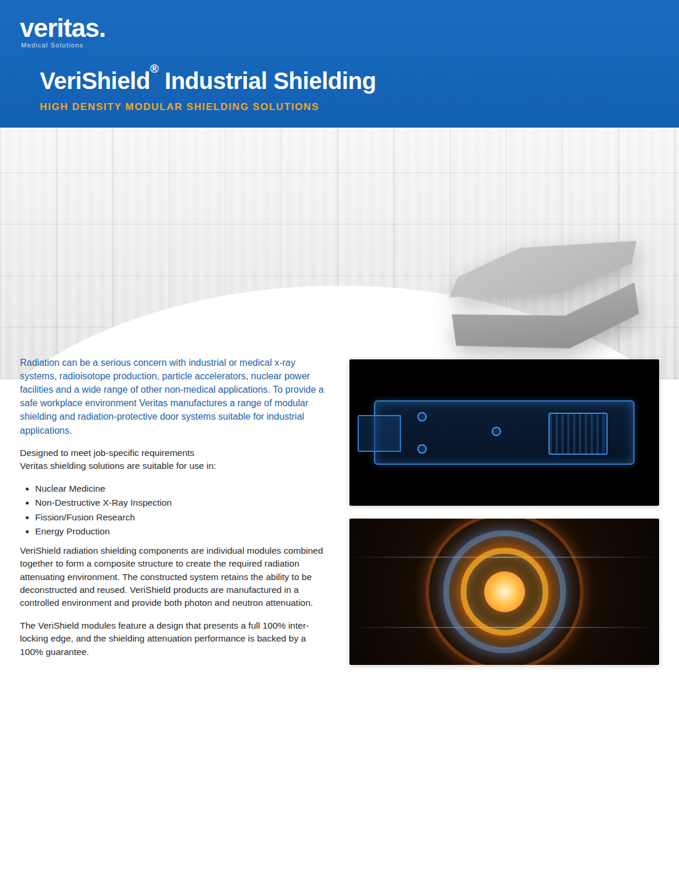veritas. Medical Solutions
VeriShield® Industrial Shielding
High Density Modular Shielding Solutions
Radiation can be a serious concern with industrial or medical x-ray systems, radioisotope production, particle accelerators, nuclear power facilities and a wide range of other non-medical applications. To provide a safe workplace environment Veritas manufactures a range of modular shielding and radiation-protective door systems suitable for industrial applications.
Designed to meet job-specific requirements
Veritas shielding solutions are suitable for use in:
Nuclear Medicine
Non-Destructive X-Ray Inspection
Fission/Fusion Research
Energy Production
VeriShield radiation shielding components are individual modules combined together to form a composite structure to create the required radiation attenuating environment. The constructed system retains the ability to be deconstructed and reused. VeriShield products are manufactured in a controlled environment and provide both photon and neutron attenuation.
The VeriShield modules feature a design that presents a full 100% inter-locking edge, and the shielding attenuation performance is backed by a 100% guarantee.